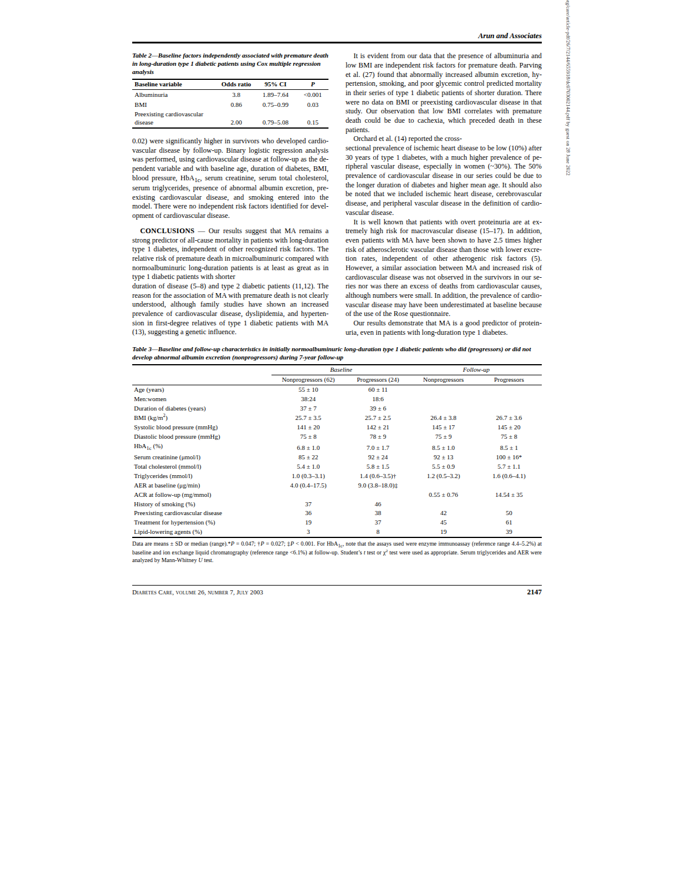Arun and Associates
Table 2— Baseline factors independently associated with premature death in long-duration type 1 diabetic patients using Cox multiple regression analysis
| Baseline variable | Odds ratio | 95% CI | P |
| --- | --- | --- | --- |
| Albuminuria | 3.8 | 1.89–7.64 | <0.001 |
| BMI | 0.86 | 0.75–0.99 | 0.03 |
| Preexisting cardiovascular disease | 2.00 | 0.79–5.08 | 0.15 |
0.02) were significantly higher in survivors who developed cardiovascular disease by follow-up. Binary logistic regression analysis was performed, using cardiovascular disease at follow-up as the dependent variable and with baseline age, duration of diabetes, BMI, blood pressure, HbA1c, serum creatinine, serum total cholesterol, serum triglycerides, presence of abnormal albumin excretion, preexisting cardiovascular disease, and smoking entered into the model. There were no independent risk factors identified for development of cardiovascular disease.
CONCLUSIONS — Our results suggest that MA remains a strong predictor of all-cause mortality in patients with long-duration type 1 diabetes, independent of other recognized risk factors. The relative risk of premature death in microalbuminuric compared with normoalbuminuric long-duration patients is at least as great as in type 1 diabetic patients with shorter
duration of disease (5–8) and type 2 diabetic patients (11,12). The reason for the association of MA with premature death is not clearly understood, although family studies have shown an increased prevalence of cardiovascular disease, dyslipidemia, and hypertension in first-degree relatives of type 1 diabetic patients with MA (13), suggesting a genetic influence.
It is evident from our data that the presence of albuminuria and low BMI are independent risk factors for premature death. Parving et al. (27) found that abnormally increased albumin excretion, hypertension, smoking, and poor glycemic control predicted mortality in their series of type 1 diabetic patients of shorter duration. There were no data on BMI or preexisting cardiovascular disease in that study. Our observation that low BMI correlates with premature death could be due to cachexia, which preceded death in these patients.
Orchard et al. (14) reported the cross-
sectional prevalence of ischemic heart disease to be low (10%) after 30 years of type 1 diabetes, with a much higher prevalence of peripheral vascular disease, especially in women (~30%). The 50% prevalence of cardiovascular disease in our series could be due to the longer duration of diabetes and higher mean age. It should also be noted that we included ischemic heart disease, cerebrovascular disease, and peripheral vascular disease in the definition of cardiovascular disease.
It is well known that patients with overt proteinuria are at extremely high risk for macrovascular disease (15–17). In addition, even patients with MA have been shown to have 2.5 times higher risk of atherosclerotic vascular disease than those with lower excretion rates, independent of other atherogenic risk factors (5). However, a similar association between MA and increased risk of cardiovascular disease was not observed in the survivors in our series nor was there an excess of deaths from cardiovascular causes, although numbers were small. In addition, the prevalence of cardiovascular disease may have been underestimated at baseline because of the use of the Rose questionnaire.
Our results demonstrate that MA is a good predictor of proteinuria, even in patients with long-duration type 1 diabetes.
Table 3— Baseline and follow-up characteristics in initially normoalbuminuric long-duration type 1 diabetic patients who did (progressors) or did not develop abnormal albumin excretion (nonprogressors) during 7-year follow-up
| | Baseline | Follow-up |
| | Nonprogressors (62) | Progressors (24) | Nonprogressors | Progressors |
| Age (years) | 55 ± 10 | 60 ± 11 | | |
| Men:women | 38:24 | 18:6 | | |
| Duration of diabetes (years) | 37 ± 7 | 39 ± 6 | | |
| BMI (kg/m 2 ) | 25.7 ± 3.5 | 25.7 ± 2.5 | 26.4 ± 3.8 | 26.7 ± 3.6 |
| Systolic blood pressure (mmHg) | 141 ± 20 | 142 ± 21 | 145 ± 17 | 145 ± 20 |
| Diastolic blood pressure (mmHg) | 75 ± 8 | 78 ± 9 | 75 ± 9 | 75 ± 8 |
| HbA 1c (%) | 6.8 ± 1.0 | 7.0 ± 1.7 | 8.5 ± 1.0 | 8.5 ± 1 |
| Serum creatinine (μmol/l) | 85 ± 22 | 92 ± 24 | 92 ± 13 | 100 ± 16* |
| Total cholesterol (mmol/l) | 5.4 ± 1.0 | 5.8 ± 1.5 | 5.5 ± 0.9 | 5.7 ± 1.1 |
| Triglycerides (mmol/l) | 1.0 (0.3–3.1) | 1.4 (0.6–3.5)† | 1.2 (0.5–3.2) | 1.6 (0.6–4.1) |
| AER at baseline (μg/min) | 4.0 (0.4–17.5) | 9.0 (3.8–18.0)‡ | | |
| ACR at follow-up (mg/mmol) | | | 0.55 ± 0.76 | 14.54 ± 35 |
| History of smoking (%) | 37 | 46 | | |
| Preexisting cardiovascular disease | 36 | 38 | 42 | 50 |
| Treatment for hypertension (%) | 19 | 37 | 45 | 61 |
| Lipid-lowering agents (%) | 3 | 8 | 19 | 39 |
Data are means ± SD or median (range).*P = 0.047; †P = 0.027; ‡P < 0.001. For HbA1c, note that the assays used were enzyme immunoassay (reference range 4.4–5.2%) at baseline and ion exchange liquid chromatography (reference range <6.1%) at follow-up. Student’s t test or χ2 test were used as appropriate. Serum triglycerides and AER were analyzed by Mann-Whitney U test.
Diabetes Care, volume 26, number 7, July 2003
2147
Downloaded from http://diabetesjournals.org/care/article-pdf/26/7/2144/655918/dc0703002144.pdf by guest on 28 June 2022